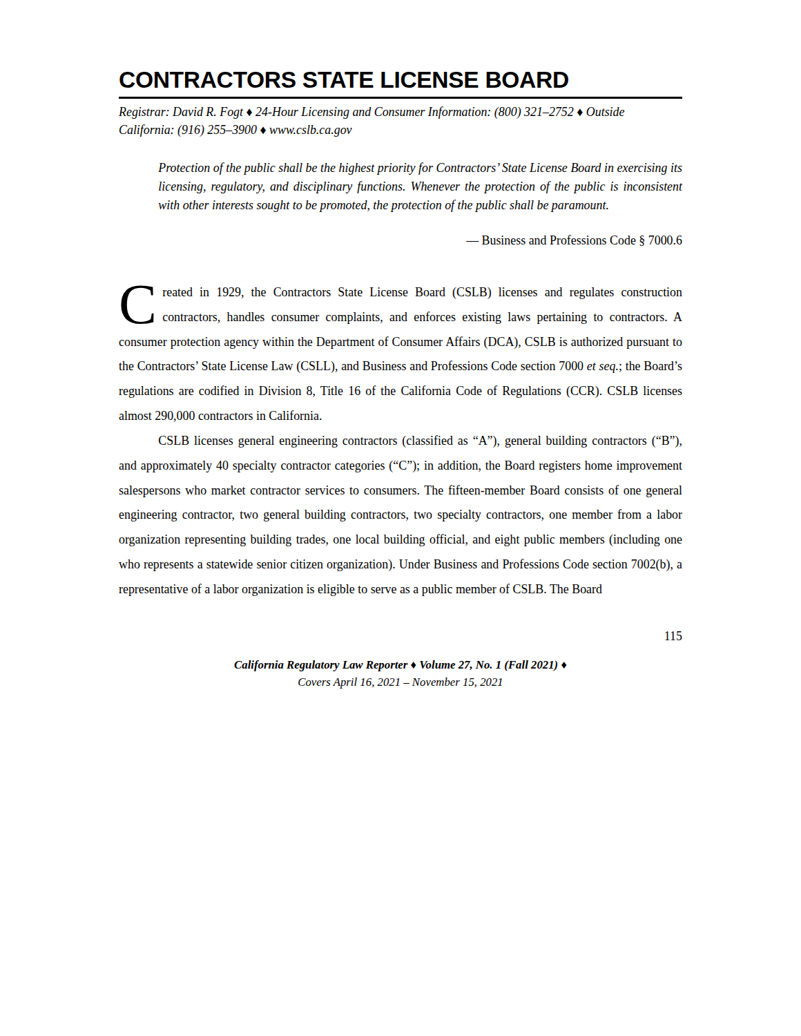CONTRACTORS STATE LICENSE BOARD
Registrar: David R. Fogt ♦ 24-Hour Licensing and Consumer Information: (800) 321–2752 ♦ Outside California: (916) 255–3900 ♦ www.cslb.ca.gov
Protection of the public shall be the highest priority for Contractors’ State License Board in exercising its licensing, regulatory, and disciplinary functions. Whenever the protection of the public is inconsistent with other interests sought to be promoted, the protection of the public shall be paramount.
— Business and Professions Code § 7000.6
Created in 1929, the Contractors State License Board (CSLB) licenses and regulates construction contractors, handles consumer complaints, and enforces existing laws pertaining to contractors. A consumer protection agency within the Department of Consumer Affairs (DCA), CSLB is authorized pursuant to the Contractors’ State License Law (CSLL), and Business and Professions Code section 7000 et seq.; the Board’s regulations are codified in Division 8, Title 16 of the California Code of Regulations (CCR). CSLB licenses almost 290,000 contractors in California.
CSLB licenses general engineering contractors (classified as “A”), general building contractors (“B”), and approximately 40 specialty contractor categories (“C”); in addition, the Board registers home improvement salespersons who market contractor services to consumers. The fifteen-member Board consists of one general engineering contractor, two general building contractors, two specialty contractors, one member from a labor organization representing building trades, one local building official, and eight public members (including one who represents a statewide senior citizen organization). Under Business and Professions Code section 7002(b), a representative of a labor organization is eligible to serve as a public member of CSLB. The Board
115
California Regulatory Law Reporter ♦ Volume 27, No. 1 (Fall 2021) ♦
Covers April 16, 2021 – November 15, 2021